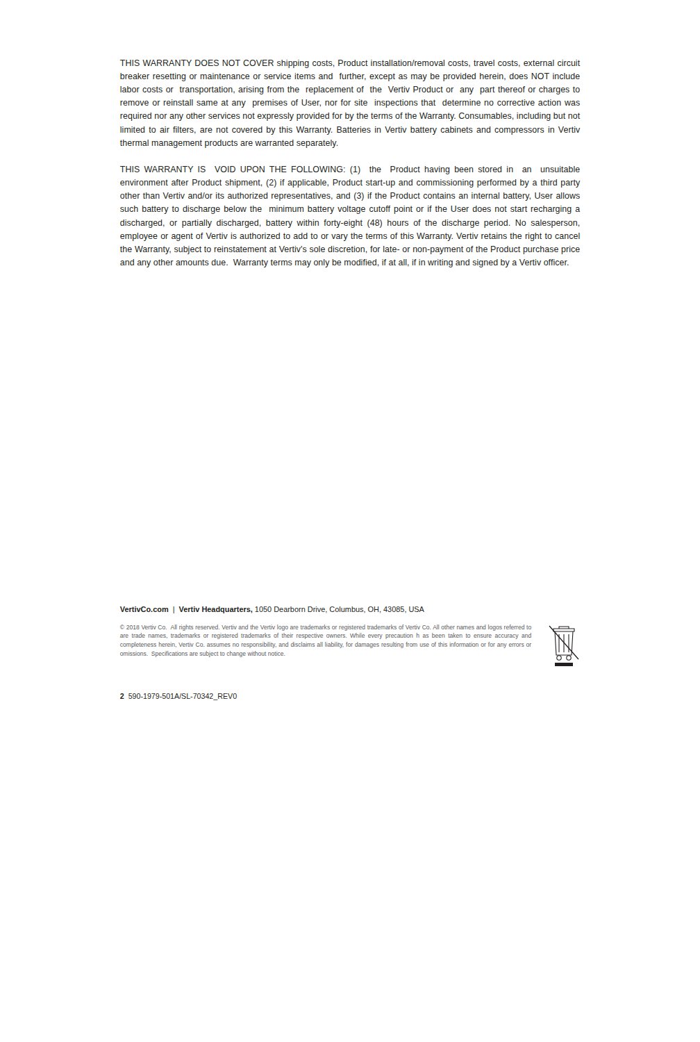THIS WARRANTY DOES NOT COVER shipping costs, Product installation/removal costs, travel costs, external circuit breaker resetting or maintenance or service items and further, except as may be provided herein, does NOT include labor costs or transportation, arising from the replacement of the Vertiv Product or any part thereof or charges to remove or reinstall same at any premises of User, nor for site inspections that determine no corrective action was required nor any other services not expressly provided for by the terms of the Warranty. Consumables, including but not limited to air filters, are not covered by this Warranty. Batteries in Vertiv battery cabinets and compressors in Vertiv thermal management products are warranted separately.
THIS WARRANTY IS VOID UPON THE FOLLOWING: (1) the Product having been stored in an unsuitable environment after Product shipment, (2) if applicable, Product start-up and commissioning performed by a third party other than Vertiv and/or its authorized representatives, and (3) if the Product contains an internal battery, User allows such battery to discharge below the minimum battery voltage cutoff point or if the User does not start recharging a discharged, or partially discharged, battery within forty-eight (48) hours of the discharge period. No salesperson, employee or agent of Vertiv is authorized to add to or vary the terms of this Warranty. Vertiv retains the right to cancel the Warranty, subject to reinstatement at Vertiv's sole discretion, for late- or non-payment of the Product purchase price and any other amounts due. Warranty terms may only be modified, if at all, if in writing and signed by a Vertiv officer.
VertivCo.com | Vertiv Headquarters, 1050 Dearborn Drive, Columbus, OH, 43085, USA
© 2018 Vertiv Co. All rights reserved. Vertiv and the Vertiv logo are trademarks or registered trademarks of Vertiv Co. All other names and logos referred to are trade names, trademarks or registered trademarks of their respective owners. While every precaution h as been taken to ensure accuracy and completeness herein, Vertiv Co. assumes no responsibility, and disclaims all liability, for damages resulting from use of this information or for any errors or omissions. Specifications are subject to change without notice.
2 590-1979-501A/SL-70342_REV0